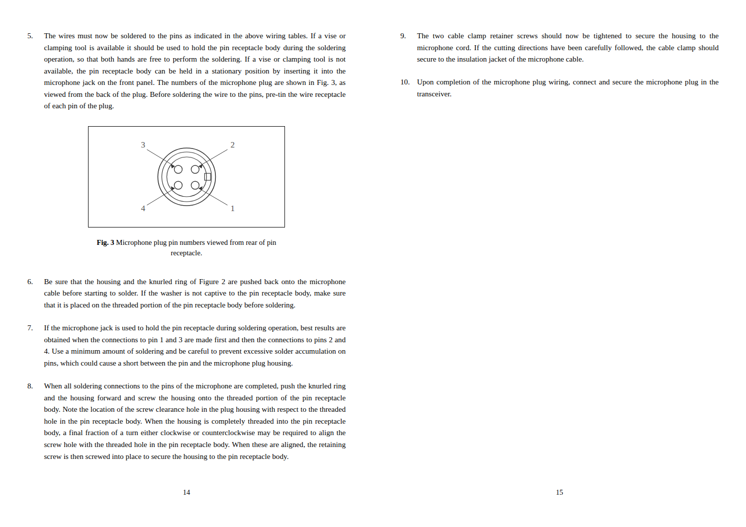5. The wires must now be soldered to the pins as indicated in the above wiring tables. If a vise or clamping tool is available it should be used to hold the pin receptacle body during the soldering operation, so that both hands are free to perform the soldering. If a vise or clamping tool is not available, the pin receptacle body can be held in a stationary position by inserting it into the microphone jack on the front panel. The numbers of the microphone plug are shown in Fig. 3, as viewed from the back of the plug. Before soldering the wire to the pins, pre-tin the wire receptacle of each pin of the plug.
3 2 4 1
Fig. 3 Microphone plug pin numbers viewed from rear of pin receptacle.
6. Be sure that the housing and the knurled ring of Figure 2 are pushed back onto the microphone cable before starting to solder. If the washer is not captive to the pin receptacle body, make sure that it is placed on the threaded portion of the pin receptacle body before soldering.
7. If the microphone jack is used to hold the pin receptacle during soldering operation, best results are obtained when the connections to pin 1 and 3 are made first and then the connections to pins 2 and 4. Use a minimum amount of soldering and be careful to prevent excessive solder accumulation on pins, which could cause a short between the pin and the microphone plug housing.
8. When all soldering connections to the pins of the microphone are completed, push the knurled ring and the housing forward and screw the housing onto the threaded portion of the pin receptacle body. Note the location of the screw clearance hole in the plug housing with respect to the threaded hole in the pin receptacle body. When the housing is completely threaded into the pin receptacle body, a final fraction of a turn either clockwise or counterclockwise may be required to align the screw hole with the threaded hole in the pin receptacle body. When these are aligned, the retaining screw is then screwed into place to secure the housing to the pin receptacle body.
14
9. The two cable clamp retainer screws should now be tightened to secure the housing to the microphone cord. If the cutting directions have been carefully followed, the cable clamp should secure to the insulation jacket of the microphone cable.
10. Upon completion of the microphone plug wiring, connect and secure the microphone plug in the transceiver.
15